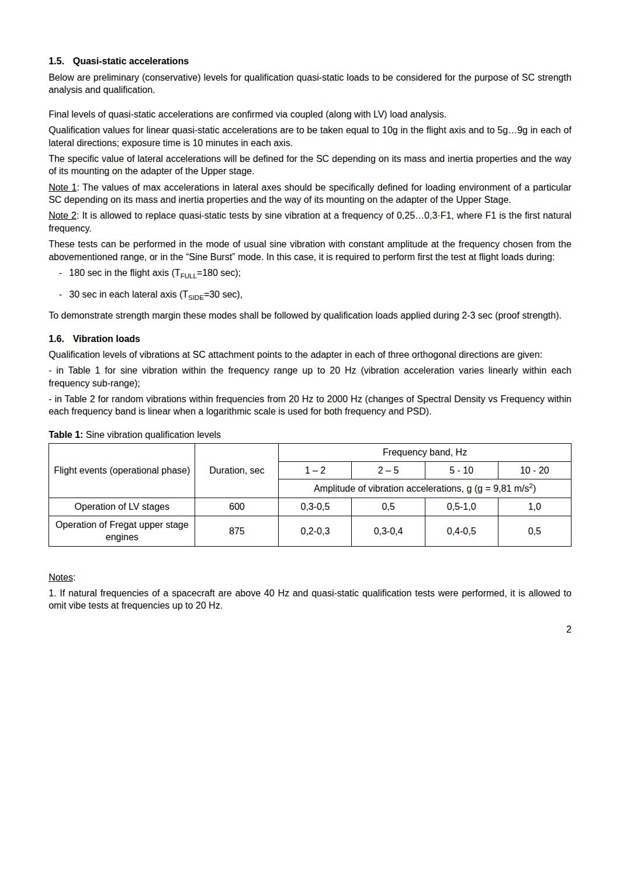1.5. Quasi-static accelerations
Below are preliminary (conservative) levels for qualification quasi-static loads to be considered for the purpose of SC strength analysis and qualification.
Final levels of quasi-static accelerations are confirmed via coupled (along with LV) load analysis.
Qualification values for linear quasi-static accelerations are to be taken equal to 10g in the flight axis and to 5g…9g in each of lateral directions; exposure time is 10 minutes in each axis.
The specific value of lateral accelerations will be defined for the SC depending on its mass and inertia properties and the way of its mounting on the adapter of the Upper stage.
Note 1: The values of max accelerations in lateral axes should be specifically defined for loading environment of a particular SC depending on its mass and inertia properties and the way of its mounting on the adapter of the Upper Stage.
Note 2: It is allowed to replace quasi-static tests by sine vibration at a frequency of 0,25…0,3·F1, where F1 is the first natural frequency.
These tests can be performed in the mode of usual sine vibration with constant amplitude at the frequency chosen from the abovementioned range, or in the “Sine Burst” mode. In this case, it is required to perform first the test at flight loads during:
180 sec in the flight axis (TFULL=180 sec);
30 sec in each lateral axis (TSIDE=30 sec),
To demonstrate strength margin these modes shall be followed by qualification loads applied during 2-3 sec (proof strength).
1.6. Vibration loads
Qualification levels of vibrations at SC attachment points to the adapter in each of three orthogonal directions are given:
- in Table 1 for sine vibration within the frequency range up to 20 Hz (vibration acceleration varies linearly within each frequency sub-range);
- in Table 2 for random vibrations within frequencies from 20 Hz to 2000 Hz (changes of Spectral Density vs Frequency within each frequency band is linear when a logarithmic scale is used for both frequency and PSD).
Table 1: Sine vibration qualification levels
| Flight events (operational phase) | Duration, sec | Frequency band, Hz |
| 1 – 2 | 2 – 5 | 5 - 10 | 10 - 20 |
| Amplitude of vibration accelerations, g (g = 9,81 m/s 2 ) |
| Operation of LV stages | 600 | 0,3-0,5 | 0,5 | 0,5-1,0 | 1,0 |
| Operation of Fregat upper stage engines | 875 | 0,2-0,3 | 0,3-0,4 | 0,4-0,5 | 0,5 |
Notes:
1. If natural frequencies of a spacecraft are above 40 Hz and quasi-static qualification tests were performed, it is allowed to omit vibe tests at frequencies up to 20 Hz.
2